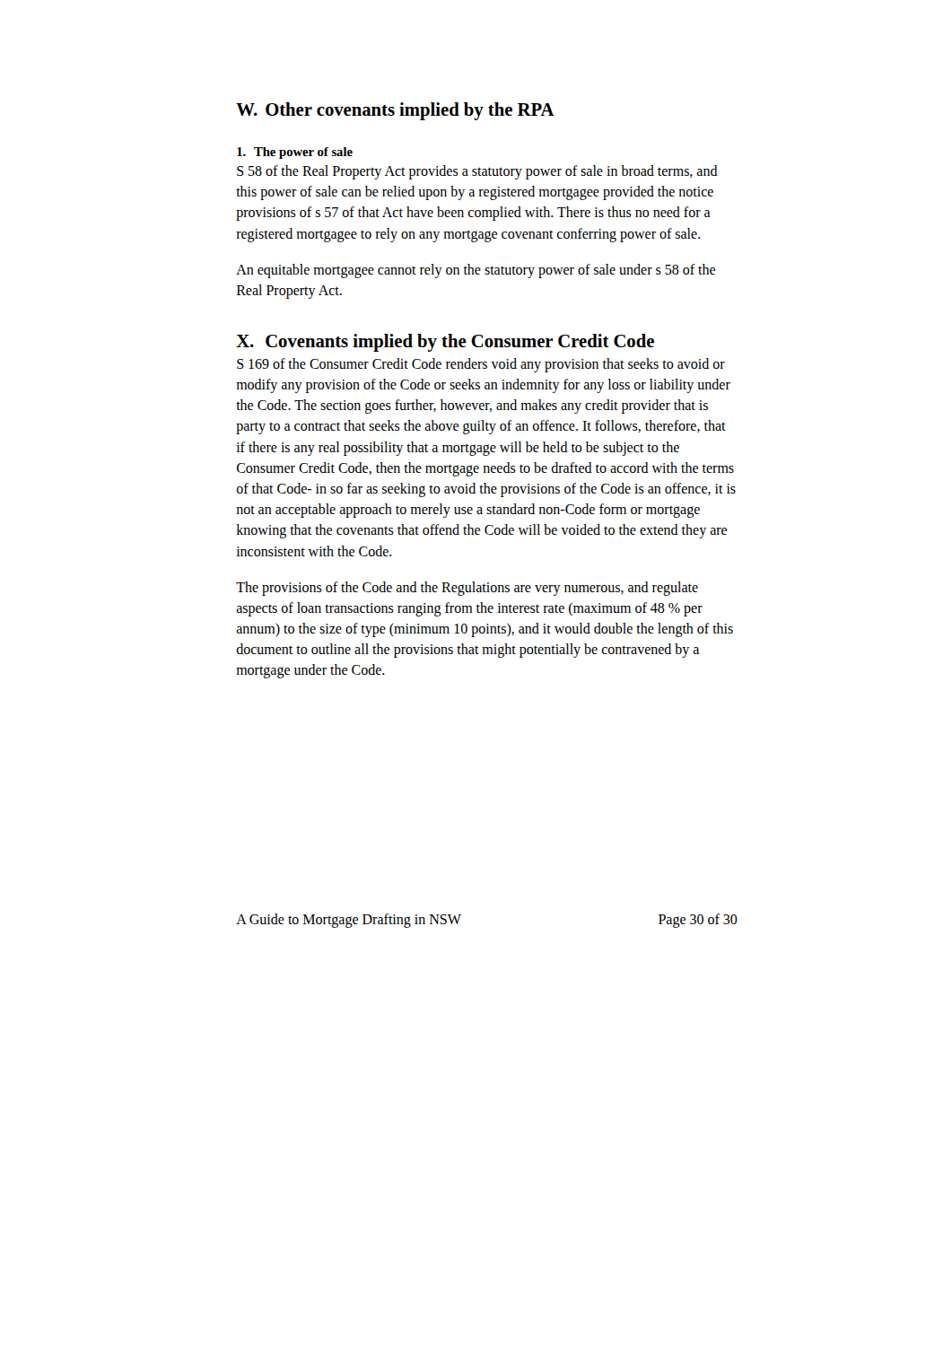W. Other covenants implied by the RPA
1. The power of sale
S 58 of the Real Property Act provides a statutory power of sale in broad terms, and this power of sale can be relied upon by a registered mortgagee provided the notice provisions of s 57 of that Act have been complied with. There is thus no need for a registered mortgagee to rely on any mortgage covenant conferring power of sale.
An equitable mortgagee cannot rely on the statutory power of sale under s 58 of the Real Property Act.
X. Covenants implied by the Consumer Credit Code
S 169 of the Consumer Credit Code renders void any provision that seeks to avoid or modify any provision of the Code or seeks an indemnity for any loss or liability under the Code. The section goes further, however, and makes any credit provider that is party to a contract that seeks the above guilty of an offence. It follows, therefore, that if there is any real possibility that a mortgage will be held to be subject to the Consumer Credit Code, then the mortgage needs to be drafted to accord with the terms of that Code- in so far as seeking to avoid the provisions of the Code is an offence, it is not an acceptable approach to merely use a standard non-Code form or mortgage knowing that the covenants that offend the Code will be voided to the extend they are inconsistent with the Code.
The provisions of the Code and the Regulations are very numerous, and regulate aspects of loan transactions ranging from the interest rate (maximum of 48 % per annum) to the size of type (minimum 10 points), and it would double the length of this document to outline all the provisions that might potentially be contravened by a mortgage under the Code.
A Guide to Mortgage Drafting in NSW
Page 30 of 30